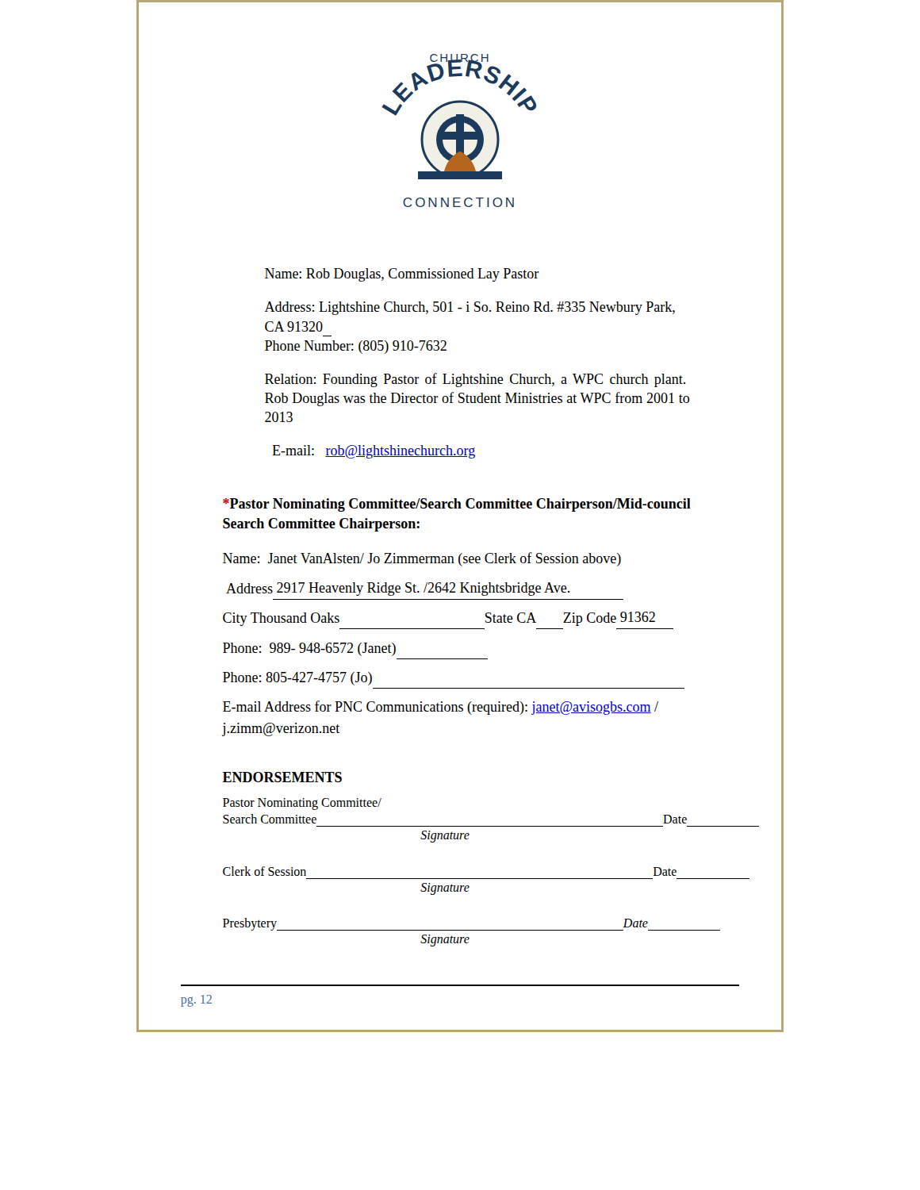CHURCH LEADERSHIP CONNECTION
Name: Rob Douglas, Commissioned Lay Pastor
Address: Lightshine Church, 501 - i So. Reino Rd. #335 Newbury Park, CA 91320
Phone Number: (805) 910-7632
Relation: Founding Pastor of Lightshine Church, a WPC church plant. Rob Douglas was the Director of Student Ministries at WPC from 2001 to 2013
E-mail: rob@lightshinechurch.org
*Pastor Nominating Committee/Search Committee Chairperson/Mid-council Search Committee Chairperson:
Name: Janet VanAlsten/ Jo Zimmerman (see Clerk of Session above)
Address 2917 Heavenly Ridge St. /2642 Knightsbridge Ave.
City Thousand Oaks State CA Zip Code 91362
Phone: 989- 948-6572 (Janet)
Phone: 805-427-4757 (Jo)
E-mail Address for PNC Communications (required): janet@avisogbs.com / j.zimm@verizon.net
ENDORSEMENTS
Pastor Nominating Committee/
Search Committee Date
Signature
Clerk of Session Date
Signature
Presbytery Date
Signature
pg. 12